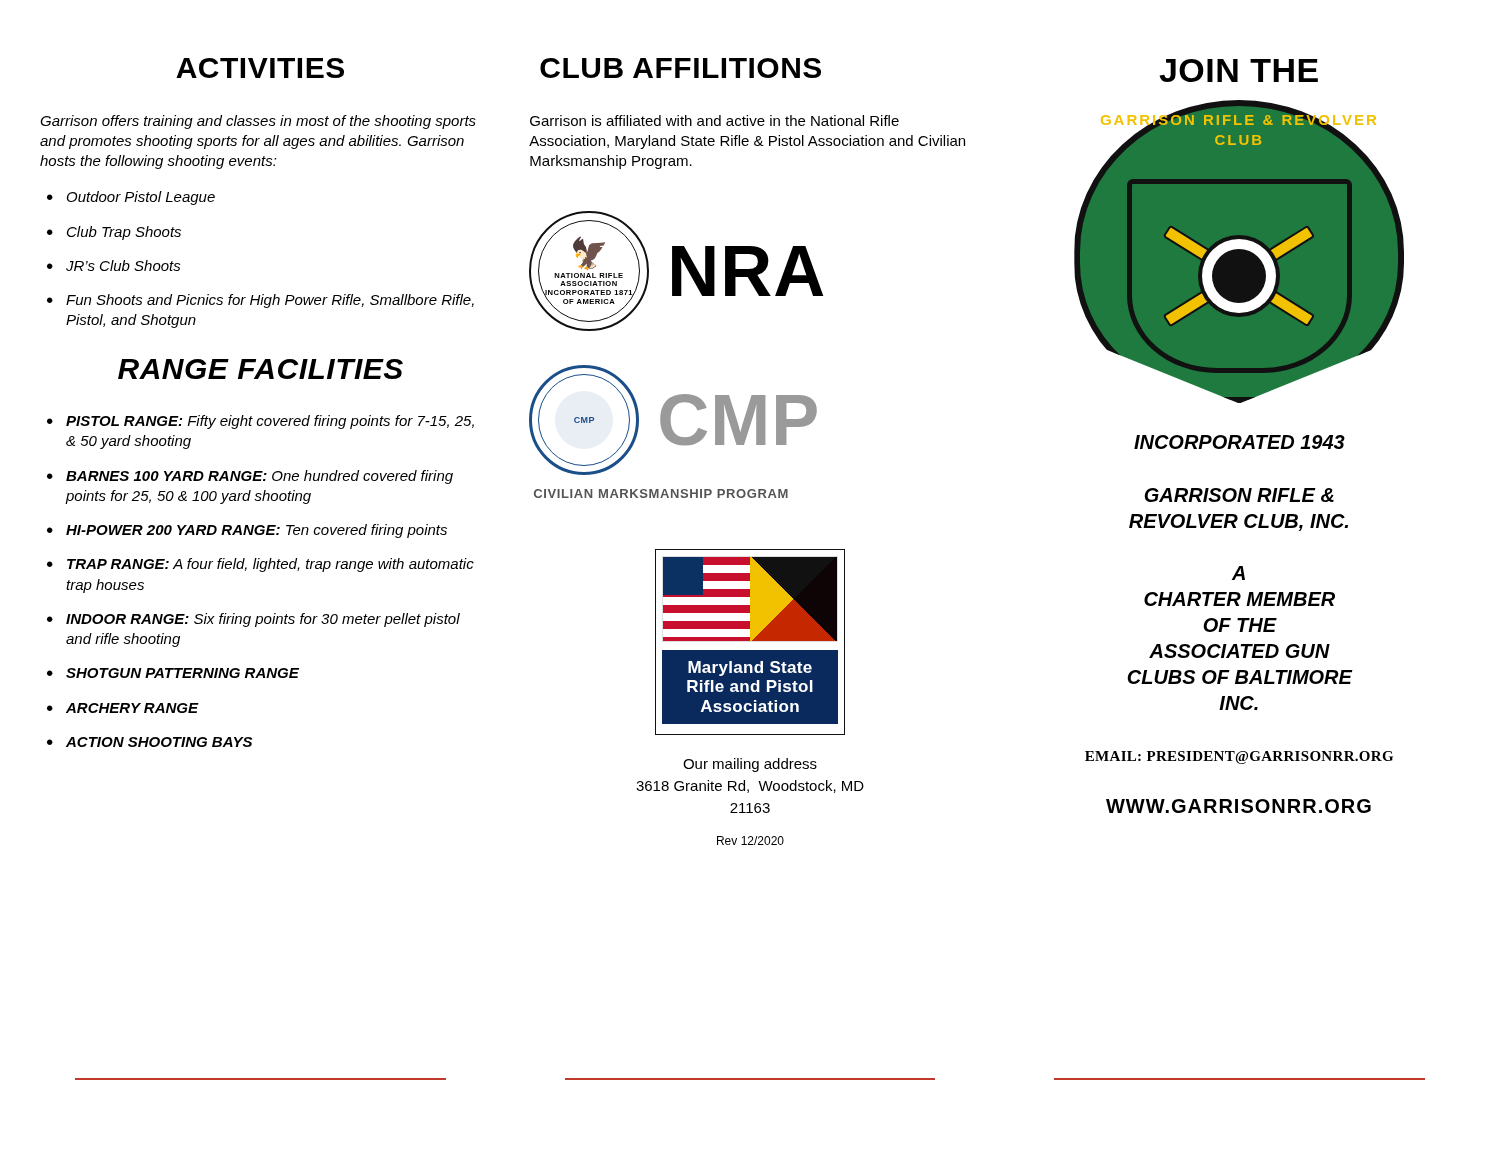ACTIVITIES
Garrison offers training and classes in most of the shooting sports and promotes shooting sports for all ages and abilities. Garrison hosts the following shooting events:
Outdoor Pistol League
Club Trap Shoots
JR’s Club Shoots
Fun Shoots and Picnics for High Power Rifle, Smallbore Rifle, Pistol, and Shotgun
RANGE FACILITIES
PISTOL RANGE: Fifty eight covered firing points for 7-15, 25, & 50 yard shooting
BARNES 100 YARD RANGE: One hundred covered firing points for 25, 50 & 100 yard shooting
HI-POWER 200 YARD RANGE: Ten covered firing points
TRAP RANGE: A four field, lighted, trap range with automatic trap houses
INDOOR RANGE: Six firing points for 30 meter pellet pistol and rifle shooting
SHOTGUN PATTERNING RANGE
ARCHERY RANGE
ACTION SHOOTING BAYS
CLUB AFFILITIONS
Garrison is affiliated with and active in the National Rifle Association, Maryland State Rifle & Pistol Association and Civilian Marksmanship Program.
🦅 NATIONAL RIFLE ASSOCIATION
INCORPORATED 1871
OF AMERICA
NRA
CMP
CMP
CIVILIAN MARKSMANSHIP PROGRAM
Maryland State
Rifle and Pistol
Association
Our mailing address
3618 Granite Rd, Woodstock, MD
21163
Rev 12/2020
JOIN THE
Garrison Rifle & Revolver Club
INCORPORATED 1943
GARRISON RIFLE &
REVOLVER CLUB, INC.
A
CHARTER MEMBER
OF THE
ASSOCIATED GUN
CLUBS OF BALTIMORE
INC.
EMAIL: PRESIDENT@GARRISONRR.ORG
WWW.GARRISONRR.ORG